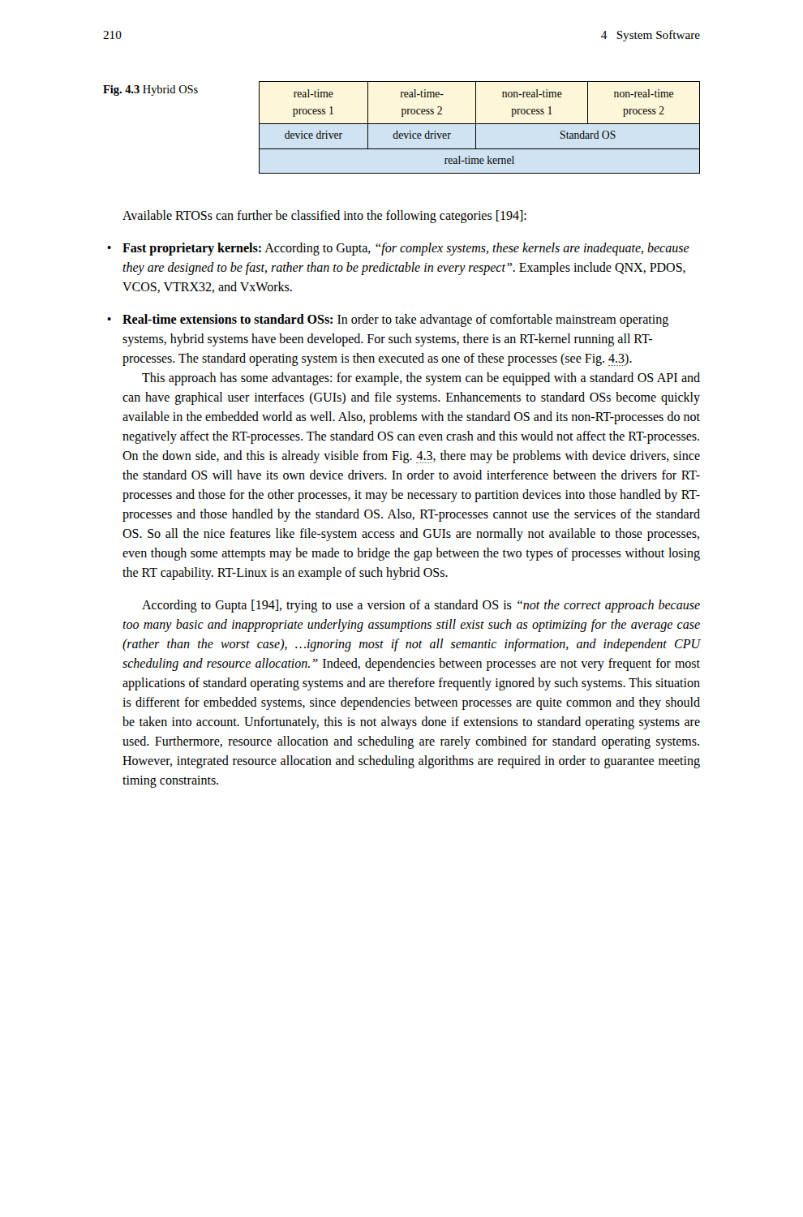210 4 System Software
Fig. 4.3 Hybrid OSs
| real-time process 1 | real-time- process 2 | non-real-time process 1 | non-real-time process 2 |
| device driver | device driver | Standard OS |
| real-time kernel |
Available RTOSs can further be classified into the following categories [194]:
Fast proprietary kernels: According to Gupta, “for complex systems, these kernels are inadequate, because they are designed to be fast, rather than to be predictable in every respect”. Examples include QNX, PDOS, VCOS, VTRX32, and VxWorks.
Real-time extensions to standard OSs: In order to take advantage of comfortable mainstream operating systems, hybrid systems have been developed. For such systems, there is an RT-kernel running all RT-processes. The standard operating system is then executed as one of these processes (see Fig. 4.3).
This approach has some advantages: for example, the system can be equipped with a standard OS API and can have graphical user interfaces (GUIs) and file systems. Enhancements to standard OSs become quickly available in the embedded world as well. Also, problems with the standard OS and its non-RT-processes do not negatively affect the RT-processes. The standard OS can even crash and this would not affect the RT-processes. On the down side, and this is already visible from Fig. 4.3, there may be problems with device drivers, since the standard OS will have its own device drivers. In order to avoid interference between the drivers for RT-processes and those for the other processes, it may be necessary to partition devices into those handled by RT-processes and those handled by the standard OS. Also, RT-processes cannot use the services of the standard OS. So all the nice features like file-system access and GUIs are normally not available to those processes, even though some attempts may be made to bridge the gap between the two types of processes without losing the RT capability. RT-Linux is an example of such hybrid OSs.
According to Gupta [194], trying to use a version of a standard OS is “not the correct approach because too many basic and inappropriate underlying assumptions still exist such as optimizing for the average case (rather than the worst case), …ignoring most if not all semantic information, and independent CPU scheduling and resource allocation.” Indeed, dependencies between processes are not very frequent for most applications of standard operating systems and are therefore frequently ignored by such systems. This situation is different for embedded systems, since dependencies between processes are quite common and they should be taken into account. Unfortunately, this is not always done if extensions to standard operating systems are used. Furthermore, resource allocation and scheduling are rarely combined for standard operating systems. However, integrated resource allocation and scheduling algorithms are required in order to guarantee meeting timing constraints.